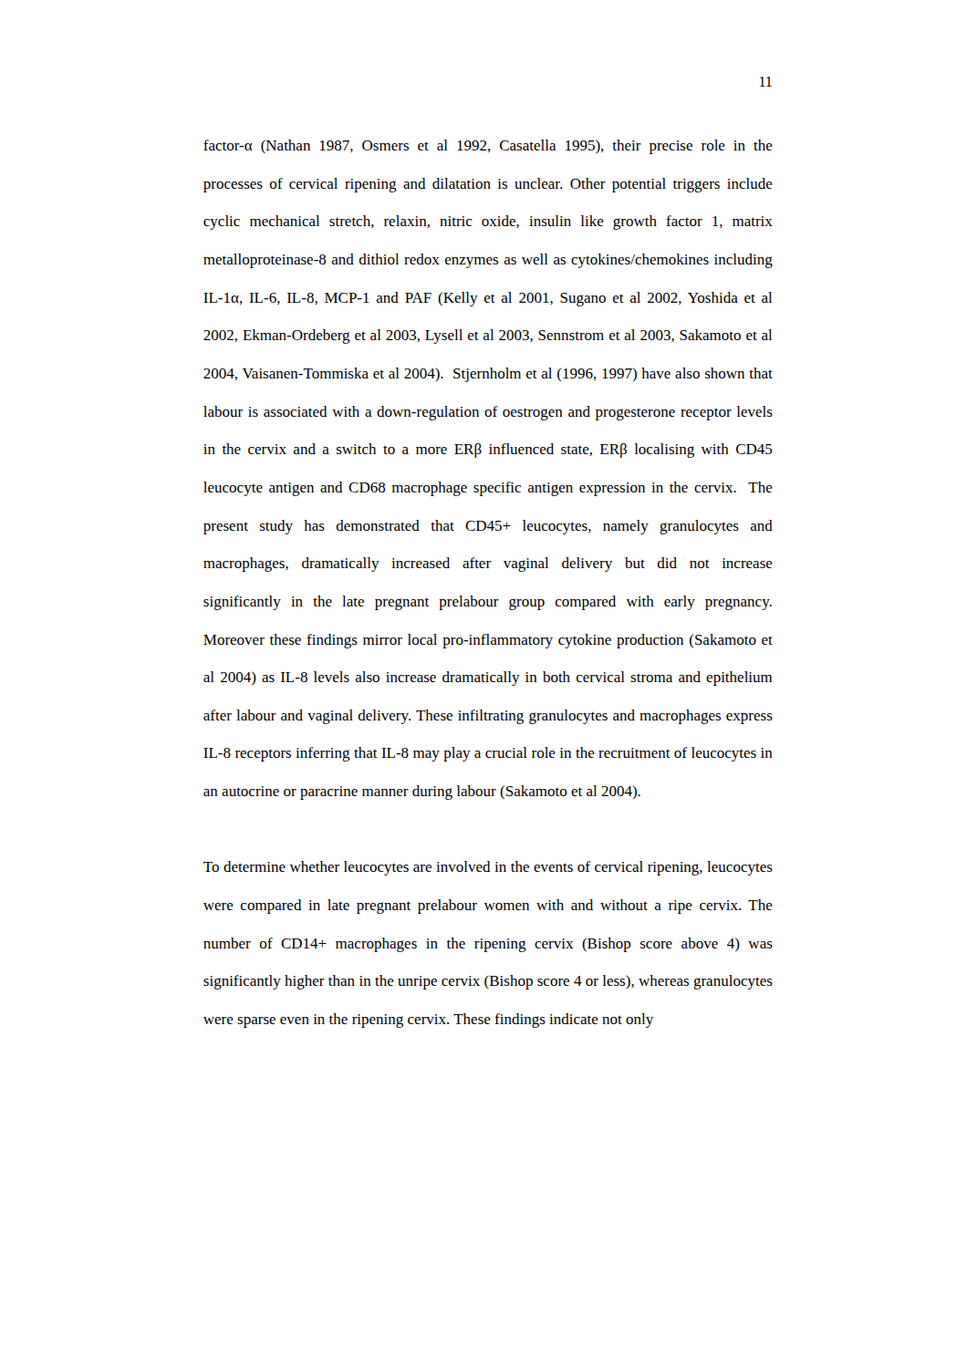11
factor-α (Nathan 1987, Osmers et al 1992, Casatella 1995), their precise role in the processes of cervical ripening and dilatation is unclear. Other potential triggers include cyclic mechanical stretch, relaxin, nitric oxide, insulin like growth factor 1, matrix metalloproteinase-8 and dithiol redox enzymes as well as cytokines/chemokines including IL-1α, IL-6, IL-8, MCP-1 and PAF (Kelly et al 2001, Sugano et al 2002, Yoshida et al 2002, Ekman-Ordeberg et al 2003, Lysell et al 2003, Sennstrom et al 2003, Sakamoto et al 2004, Vaisanen-Tommiska et al 2004). Stjernholm et al (1996, 1997) have also shown that labour is associated with a down-regulation of oestrogen and progesterone receptor levels in the cervix and a switch to a more ERβ influenced state, ERβ localising with CD45 leucocyte antigen and CD68 macrophage specific antigen expression in the cervix. The present study has demonstrated that CD45+ leucocytes, namely granulocytes and macrophages, dramatically increased after vaginal delivery but did not increase significantly in the late pregnant prelabour group compared with early pregnancy. Moreover these findings mirror local pro-inflammatory cytokine production (Sakamoto et al 2004) as IL-8 levels also increase dramatically in both cervical stroma and epithelium after labour and vaginal delivery. These infiltrating granulocytes and macrophages express IL-8 receptors inferring that IL-8 may play a crucial role in the recruitment of leucocytes in an autocrine or paracrine manner during labour (Sakamoto et al 2004).
To determine whether leucocytes are involved in the events of cervical ripening, leucocytes were compared in late pregnant prelabour women with and without a ripe cervix. The number of CD14+ macrophages in the ripening cervix (Bishop score above 4) was significantly higher than in the unripe cervix (Bishop score 4 or less), whereas granulocytes were sparse even in the ripening cervix. These findings indicate not only